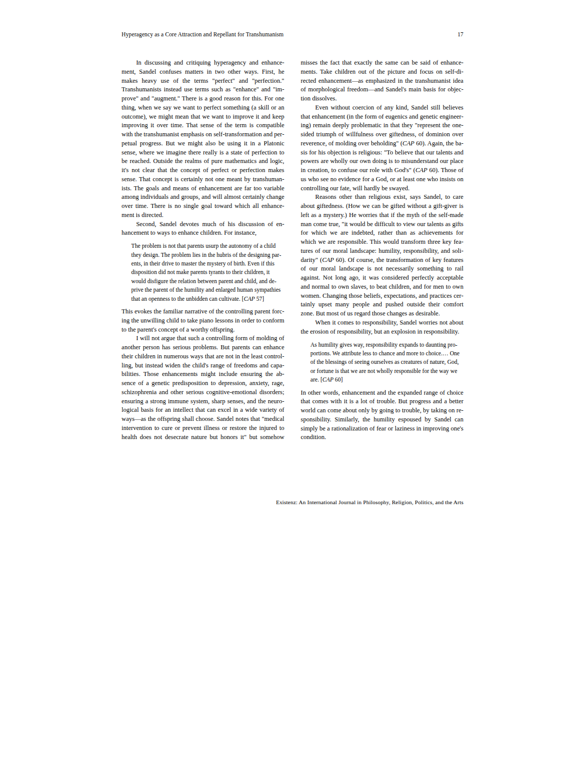Hyperagency as a Core Attraction and Repellant for Transhumanism 17
In discussing and critiquing hyperagency and enhancement, Sandel confuses matters in two other ways. First, he makes heavy use of the terms "perfect" and "perfection." Transhumanists instead use terms such as "enhance" and "improve" and "augment." There is a good reason for this. For one thing, when we say we want to perfect something (a skill or an outcome), we might mean that we want to improve it and keep improving it over time. That sense of the term is compatible with the transhumanist emphasis on self-transformation and perpetual progress. But we might also be using it in a Platonic sense, where we imagine there really is a state of perfection to be reached. Outside the realms of pure mathematics and logic, it's not clear that the concept of perfect or perfection makes sense. That concept is certainly not one meant by transhumanists. The goals and means of enhancement are far too variable among individuals and groups, and will almost certainly change over time. There is no single goal toward which all enhancement is directed.
Second, Sandel devotes much of his discussion of enhancement to ways to enhance children. For instance,
The problem is not that parents usurp the autonomy of a child they design. The problem lies in the hubris of the designing parents, in their drive to master the mystery of birth. Even if this disposition did not make parents tyrants to their children, it would disfigure the relation between parent and child, and deprive the parent of the humility and enlarged human sympathies that an openness to the unbidden can cultivate. [CAP 57]
This evokes the familiar narrative of the controlling parent forcing the unwilling child to take piano lessons in order to conform to the parent's concept of a worthy offspring.
I will not argue that such a controlling form of molding of another person has serious problems. But parents can enhance their children in numerous ways that are not in the least controlling, but instead widen the child's range of freedoms and capabilities. Those enhancements might include ensuring the absence of a genetic predisposition to depression, anxiety, rage, schizophrenia and other serious cognitive-emotional disorders; ensuring a strong immune system, sharp senses, and the neurological basis for an intellect that can excel in a wide variety of ways—as the offspring shall choose. Sandel notes that "medical intervention to cure or prevent illness or restore the injured to health does not desecrate nature but honors it" but somehow misses the fact that exactly the same can be said of enhancements. Take children out of the picture and focus on self-directed enhancement—as emphasized in the transhumanist idea of morphological freedom—and Sandel's main basis for objection dissolves.
Even without coercion of any kind, Sandel still believes that enhancement (in the form of eugenics and genetic engineering) remain deeply problematic in that they "represent the one-sided triumph of willfulness over giftedness, of dominion over reverence, of molding over beholding" (CAP 60). Again, the basis for his objection is religious: "To believe that our talents and powers are wholly our own doing is to misunderstand our place in creation, to confuse our role with God's" (CAP 60). Those of us who see no evidence for a God, or at least one who insists on controlling our fate, will hardly be swayed.
Reasons other than religious exist, says Sandel, to care about giftedness. (How we can be gifted without a gift-giver is left as a mystery.) He worries that if the myth of the self-made man come true, "it would be difficult to view our talents as gifts for which we are indebted, rather than as achievements for which we are responsible. This would transform three key features of our moral landscape: humility, responsibility, and solidarity" (CAP 60). Of course, the transformation of key features of our moral landscape is not necessarily something to rail against. Not long ago, it was considered perfectly acceptable and normal to own slaves, to beat children, and for men to own women. Changing those beliefs, expectations, and practices certainly upset many people and pushed outside their comfort zone. But most of us regard those changes as desirable.
When it comes to responsibility, Sandel worries not about the erosion of responsibility, but an explosion in responsibility.
As humility gives way, responsibility expands to daunting proportions. We attribute less to chance and more to choice.… One of the blessings of seeing ourselves as creatures of nature, God, or fortune is that we are not wholly responsible for the way we are. [CAP 60]
In other words, enhancement and the expanded range of choice that comes with it is a lot of trouble. But progress and a better world can come about only by going to trouble, by taking on responsibility. Similarly, the humility espoused by Sandel can simply be a rationalization of fear or laziness in improving one's condition.
Existenz: An International Journal in Philosophy, Religion, Politics, and the Arts